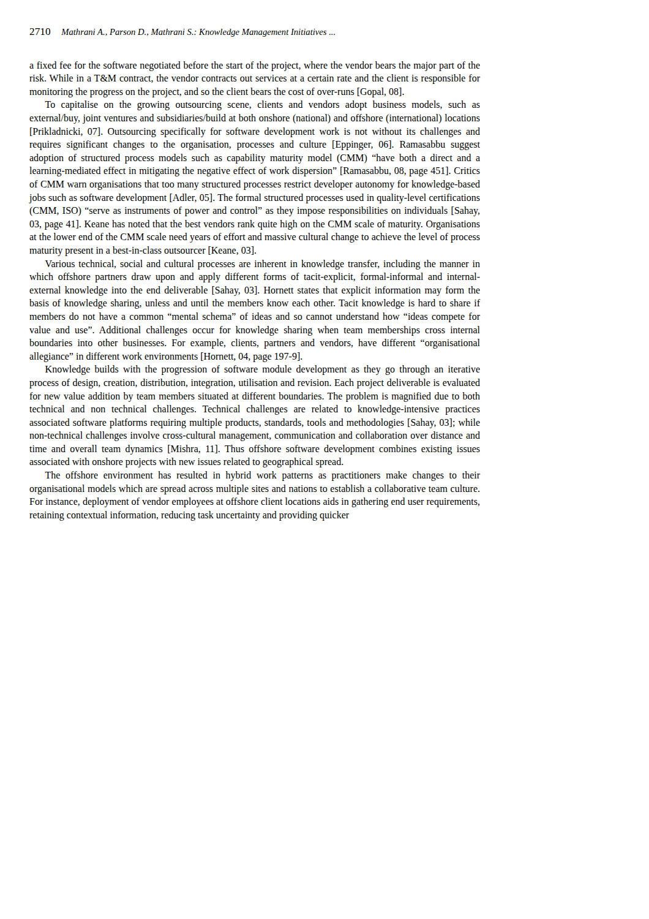2710 Mathrani A., Parson D., Mathrani S.: Knowledge Management Initiatives ...
a fixed fee for the software negotiated before the start of the project, where the vendor bears the major part of the risk. While in a T&M contract, the vendor contracts out services at a certain rate and the client is responsible for monitoring the progress on the project, and so the client bears the cost of over-runs [Gopal, 08].
To capitalise on the growing outsourcing scene, clients and vendors adopt business models, such as external/buy, joint ventures and subsidiaries/build at both onshore (national) and offshore (international) locations [Prikladnicki, 07]. Outsourcing specifically for software development work is not without its challenges and requires significant changes to the organisation, processes and culture [Eppinger, 06]. Ramasabbu suggest adoption of structured process models such as capability maturity model (CMM) “have both a direct and a learning-mediated effect in mitigating the negative effect of work dispersion” [Ramasabbu, 08, page 451]. Critics of CMM warn organisations that too many structured processes restrict developer autonomy for knowledge-based jobs such as software development [Adler, 05]. The formal structured processes used in quality-level certifications (CMM, ISO) “serve as instruments of power and control” as they impose responsibilities on individuals [Sahay, 03, page 41]. Keane has noted that the best vendors rank quite high on the CMM scale of maturity. Organisations at the lower end of the CMM scale need years of effort and massive cultural change to achieve the level of process maturity present in a best-in-class outsourcer [Keane, 03].
Various technical, social and cultural processes are inherent in knowledge transfer, including the manner in which offshore partners draw upon and apply different forms of tacit-explicit, formal-informal and internal-external knowledge into the end deliverable [Sahay, 03]. Hornett states that explicit information may form the basis of knowledge sharing, unless and until the members know each other. Tacit knowledge is hard to share if members do not have a common “mental schema” of ideas and so cannot understand how “ideas compete for value and use”. Additional challenges occur for knowledge sharing when team memberships cross internal boundaries into other businesses. For example, clients, partners and vendors, have different “organisational allegiance” in different work environments [Hornett, 04, page 197-9].
Knowledge builds with the progression of software module development as they go through an iterative process of design, creation, distribution, integration, utilisation and revision. Each project deliverable is evaluated for new value addition by team members situated at different boundaries. The problem is magnified due to both technical and non technical challenges. Technical challenges are related to knowledge-intensive practices associated software platforms requiring multiple products, standards, tools and methodologies [Sahay, 03]; while non-technical challenges involve cross-cultural management, communication and collaboration over distance and time and overall team dynamics [Mishra, 11]. Thus offshore software development combines existing issues associated with onshore projects with new issues related to geographical spread.
The offshore environment has resulted in hybrid work patterns as practitioners make changes to their organisational models which are spread across multiple sites and nations to establish a collaborative team culture. For instance, deployment of vendor employees at offshore client locations aids in gathering end user requirements, retaining contextual information, reducing task uncertainty and providing quicker